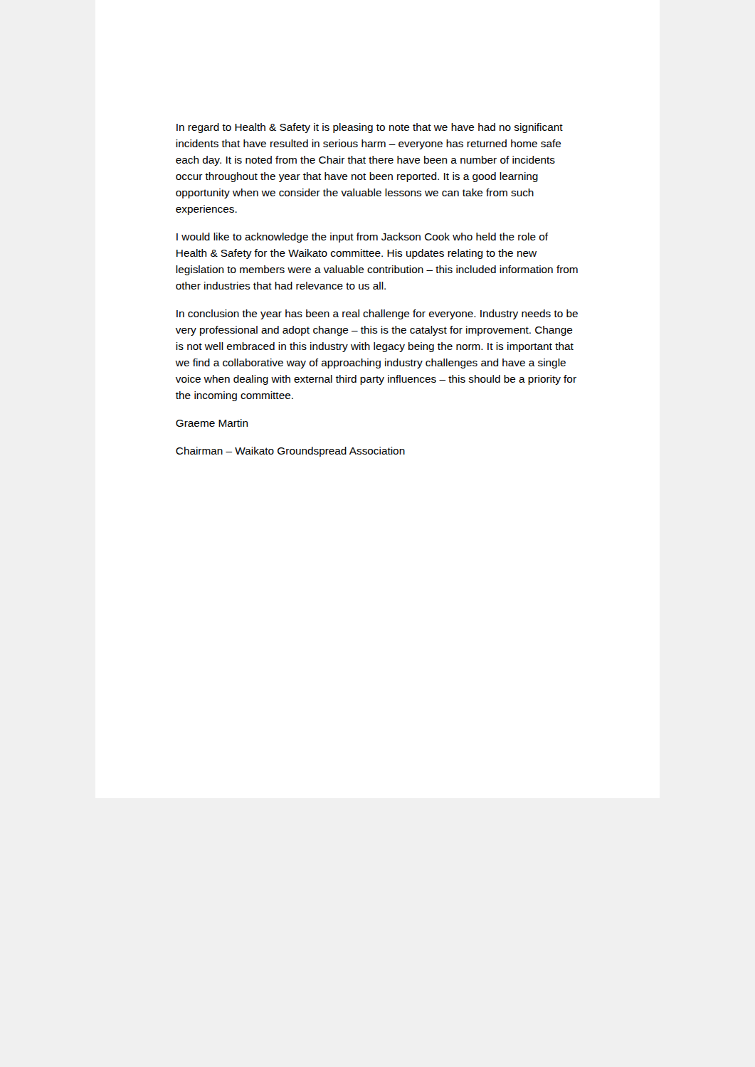In regard to Health & Safety it is pleasing to note that we have had no significant incidents that have resulted in serious harm – everyone has returned home safe each day. It is noted from the Chair that there have been a number of incidents occur throughout the year that have not been reported. It is a good learning opportunity when we consider the valuable lessons we can take from such experiences.
I would like to acknowledge the input from Jackson Cook who held the role of Health & Safety for the Waikato committee. His updates relating to the new legislation to members were a valuable contribution – this included information from other industries that had relevance to us all.
In conclusion the year has been a real challenge for everyone. Industry needs to be very professional and adopt change – this is the catalyst for improvement. Change is not well embraced in this industry with legacy being the norm. It is important that we find a collaborative way of approaching industry challenges and have a single voice when dealing with external third party influences – this should be a priority for the incoming committee.
Graeme Martin
Chairman – Waikato Groundspread Association